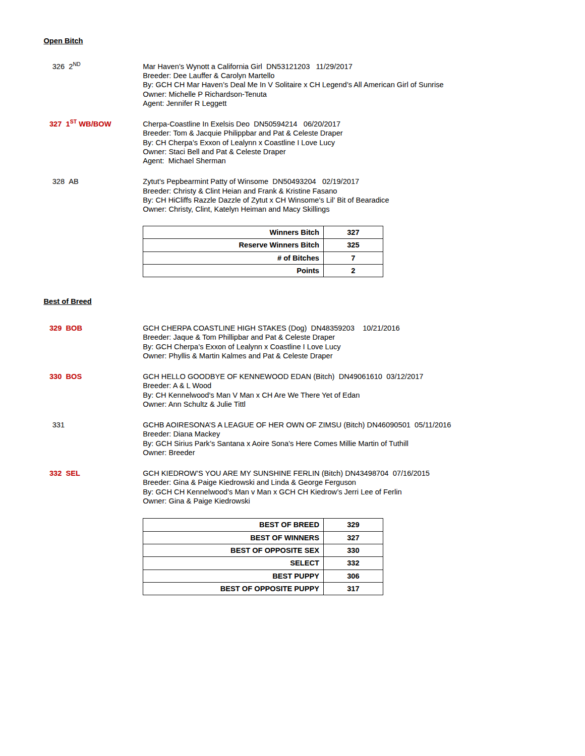Open Bitch
326 2ND
Mar Haven’s Wynott a California Girl DN53121203 11/29/2017
Breeder: Dee Lauffer & Carolyn Martello
By: GCH CH Mar Haven’s Deal Me In V Solitaire x CH Legend’s All American Girl of Sunrise
Owner: Michelle P Richardson-Tenuta
Agent: Jennifer R Leggett
327 1ST WB/BOW
Cherpa-Coastline In Exelsis Deo DN50594214 06/20/2017
Breeder: Tom & Jacquie Philippbar and Pat & Celeste Draper
By: CH Cherpa’s Exxon of Lealynn x Coastline I Love Lucy
Owner: Staci Bell and Pat & Celeste Draper
Agent: Michael Sherman
328 AB
Zytut’s Pepbearmint Patty of Winsome DN50493204 02/19/2017
Breeder: Christy & Clint Heian and Frank & Kristine Fasano
By: CH HiCliffs Razzle Dazzle of Zytut x CH Winsome’s Lil’ Bit of Bearadice
Owner: Christy, Clint, Katelyn Heiman and Macy Skillings
| Winners Bitch | 327 |
| Reserve Winners Bitch | 325 |
| # of Bitches | 7 |
| Points | 2 |
Best of Breed
329 BOB
GCH CHERPA COASTLINE HIGH STAKES (Dog) DN48359203 10/21/2016
Breeder: Jaque & Tom Phillipbar and Pat & Celeste Draper
By: GCH Cherpa’s Exxon of Lealynn x Coastline I Love Lucy
Owner: Phyllis & Martin Kalmes and Pat & Celeste Draper
330 BOS
GCH HELLO GOODBYE OF KENNEWOOD EDAN (Bitch) DN49061610 03/12/2017
Breeder: A & L Wood
By: CH Kennelwood’s Man V Man x CH Are We There Yet of Edan
Owner: Ann Schultz & Julie Tittl
331
GCHB AOIRESONA’S A LEAGUE OF HER OWN OF ZIMSU (Bitch) DN46090501 05/11/2016
Breeder: Diana Mackey
By: GCH Sirius Park’s Santana x Aoire Sona’s Here Comes Millie Martin of Tuthill
Owner: Breeder
332 SEL
GCH KIEDROW’S YOU ARE MY SUNSHINE FERLIN (Bitch) DN43498704 07/16/2015
Breeder: Gina & Paige Kiedrowski and Linda & George Ferguson
By: GCH CH Kennelwood’s Man v Man x GCH CH Kiedrow’s Jerri Lee of Ferlin
Owner: Gina & Paige Kiedrowski
| BEST OF BREED | 329 |
| BEST OF WINNERS | 327 |
| BEST OF OPPOSITE SEX | 330 |
| SELECT | 332 |
| BEST PUPPY | 306 |
| BEST OF OPPOSITE PUPPY | 317 |